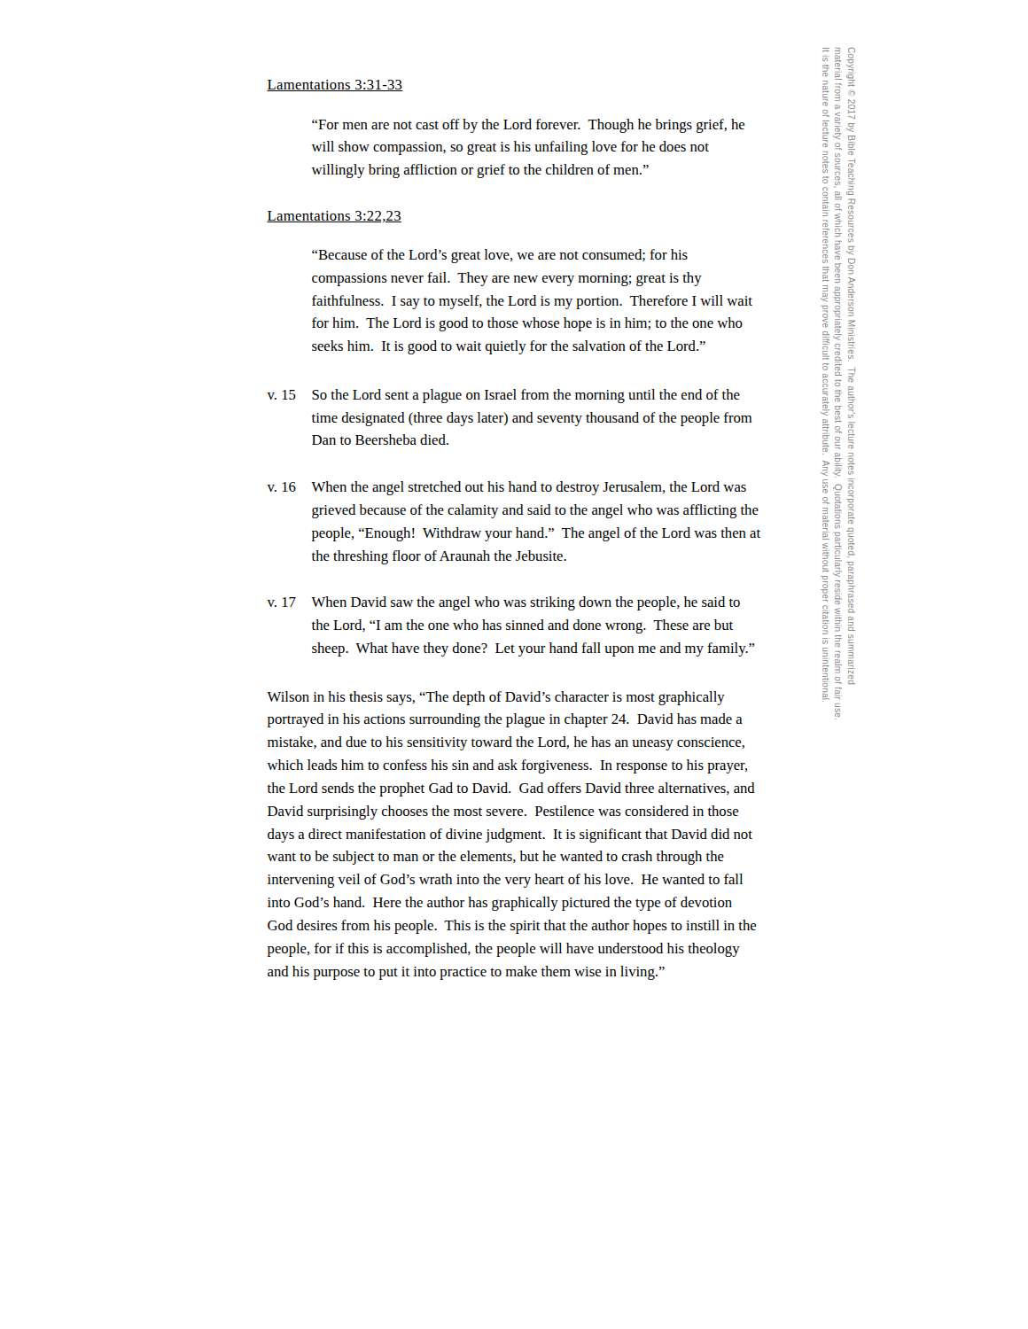Copyright © 2017 by Bible Teaching Resources by Don Anderson Ministries. The author's lecture notes incorporate quoted, paraphrased and summarized material from a variety of sources, all of which have been appropriately credited to the best of our ability. Quotations particularly reside within the realm of fair use. It is the nature of lecture notes to contain references that may prove difficult to accurately attribute. Any use of material without proper citation is unintentional.
Lamentations 3:31-33
“For men are not cast off by the Lord forever. Though he brings grief, he will show compassion, so great is his unfailing love for he does not willingly bring affliction or grief to the children of men.”
Lamentations 3:22,23
“Because of the Lord’s great love, we are not consumed; for his compassions never fail. They are new every morning; great is thy faithfulness. I say to myself, the Lord is my portion. Therefore I will wait for him. The Lord is good to those whose hope is in him; to the one who seeks him. It is good to wait quietly for the salvation of the Lord.”
v. 15
So the Lord sent a plague on Israel from the morning until the end of the time designated (three days later) and seventy thousand of the people from Dan to Beersheba died.
v. 16
When the angel stretched out his hand to destroy Jerusalem, the Lord was grieved because of the calamity and said to the angel who was afflicting the people, “Enough! Withdraw your hand.” The angel of the Lord was then at the threshing floor of Araunah the Jebusite.
v. 17
When David saw the angel who was striking down the people, he said to the Lord, “I am the one who has sinned and done wrong. These are but sheep. What have they done? Let your hand fall upon me and my family.”
Wilson in his thesis says, “The depth of David’s character is most graphically portrayed in his actions surrounding the plague in chapter 24. David has made a mistake, and due to his sensitivity toward the Lord, he has an uneasy conscience, which leads him to confess his sin and ask forgiveness. In response to his prayer, the Lord sends the prophet Gad to David. Gad offers David three alternatives, and David surprisingly chooses the most severe. Pestilence was considered in those days a direct manifestation of divine judgment. It is significant that David did not want to be subject to man or the elements, but he wanted to crash through the intervening veil of God’s wrath into the very heart of his love. He wanted to fall into God’s hand. Here the author has graphically pictured the type of devotion God desires from his people. This is the spirit that the author hopes to instill in the people, for if this is accomplished, the people will have understood his theology and his purpose to put it into practice to make them wise in living.”